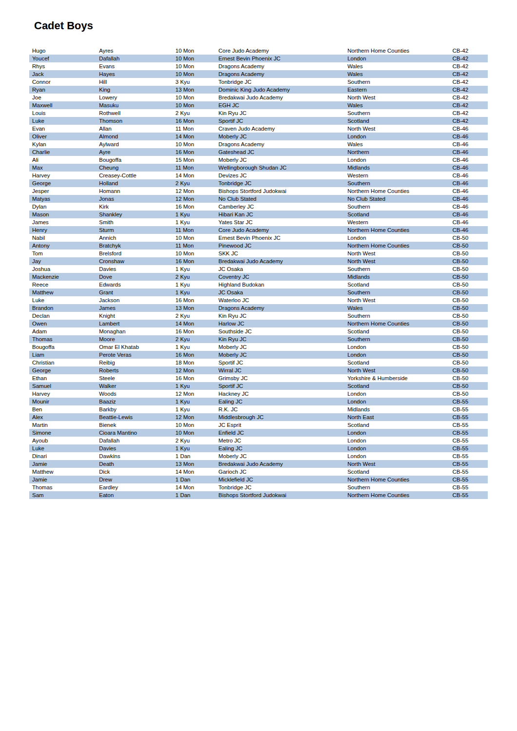Cadet Boys
| Hugo | Ayres | 10 Mon | Core Judo Academy | Northern Home Counties | CB-42 |
| Youcef | Dafallah | 10 Mon | Ernest Bevin Phoenix JC | London | CB-42 |
| Rhys | Evans | 10 Mon | Dragons Academy | Wales | CB-42 |
| Jack | Hayes | 10 Mon | Dragons Academy | Wales | CB-42 |
| Connor | Hill | 3 Kyu | Tonbridge JC | Southern | CB-42 |
| Ryan | King | 13 Mon | Dominic King Judo Academy | Eastern | CB-42 |
| Joe | Lowery | 10 Mon | Bredakwai Judo Academy | North West | CB-42 |
| Maxwell | Masuku | 10 Mon | EGH JC | Wales | CB-42 |
| Louis | Rothwell | 2 Kyu | Kin Ryu JC | Southern | CB-42 |
| Luke | Thomson | 16 Mon | Sportif JC | Scotland | CB-42 |
| Evan | Allan | 11 Mon | Craven Judo Academy | North West | CB-46 |
| Oliver | Almond | 14 Mon | Moberly JC | London | CB-46 |
| Kylan | Aylward | 10 Mon | Dragons Academy | Wales | CB-46 |
| Charlie | Ayre | 16 Mon | Gateshead JC | Northern | CB-46 |
| Ali | Bougoffa | 15 Mon | Moberly JC | London | CB-46 |
| Max | Cheung | 11 Mon | Wellingborough Shudan JC | Midlands | CB-46 |
| Harvey | Creasey-Cottle | 14 Mon | Devizes JC | Western | CB-46 |
| George | Holland | 2 Kyu | Tonbridge JC | Southern | CB-46 |
| Jesper | Homann | 12 Mon | Bishops Stortford Judokwai | Northern Home Counties | CB-46 |
| Matyas | Jonas | 12 Mon | No Club Stated | No Club Stated | CB-46 |
| Dylan | Kirk | 16 Mon | Camberley JC | Southern | CB-46 |
| Mason | Shankley | 1 Kyu | Hibari Kan JC | Scotland | CB-46 |
| James | Smith | 1 Kyu | Yates Star JC | Western | CB-46 |
| Henry | Sturm | 11 Mon | Core Judo Academy | Northern Home Counties | CB-46 |
| Nabil | Annich | 10 Mon | Ernest Bevin Phoenix JC | London | CB-50 |
| Antony | Bratchyk | 11 Mon | Pinewood JC | Northern Home Counties | CB-50 |
| Tom | Brelsford | 10 Mon | SKK JC | North West | CB-50 |
| Jay | Cronshaw | 16 Mon | Bredakwai Judo Academy | North West | CB-50 |
| Joshua | Davies | 1 Kyu | JC Osaka | Southern | CB-50 |
| Mackenzie | Dove | 2 Kyu | Coventry JC | Midlands | CB-50 |
| Reece | Edwards | 1 Kyu | Highland Budokan | Scotland | CB-50 |
| Matthew | Grant | 1 Kyu | JC Osaka | Southern | CB-50 |
| Luke | Jackson | 16 Mon | Waterloo JC | North West | CB-50 |
| Brandon | James | 13 Mon | Dragons Academy | Wales | CB-50 |
| Declan | Knight | 2 Kyu | Kin Ryu JC | Southern | CB-50 |
| Owen | Lambert | 14 Mon | Harlow JC | Northern Home Counties | CB-50 |
| Adam | Monaghan | 16 Mon | Southside JC | Scotland | CB-50 |
| Thomas | Moore | 2 Kyu | Kin Ryu JC | Southern | CB-50 |
| Bougoffa | Omar El Khatab | 1 Kyu | Moberly JC | London | CB-50 |
| Liam | Perote Veras | 16 Mon | Moberly JC | London | CB-50 |
| Christian | Reibig | 18 Mon | Sportif JC | Scotland | CB-50 |
| George | Roberts | 12 Mon | Wirral JC | North West | CB-50 |
| Ethan | Steele | 16 Mon | Grimsby JC | Yorkshire & Humberside | CB-50 |
| Samuel | Walker | 1 Kyu | Sportif JC | Scotland | CB-50 |
| Harvey | Woods | 12 Mon | Hackney JC | London | CB-50 |
| Mounir | Baaziz | 1 Kyu | Ealing JC | London | CB-55 |
| Ben | Barkby | 1 Kyu | R.K. JC | Midlands | CB-55 |
| Alex | Beattie-Lewis | 12 Mon | Middlesbrough JC | North East | CB-55 |
| Martin | Bienek | 10 Mon | JC Esprit | Scotland | CB-55 |
| Simone | Cioara Mantino | 10 Mon | Enfield JC | London | CB-55 |
| Ayoub | Dafallah | 2 Kyu | Metro JC | London | CB-55 |
| Luke | Davies | 1 Kyu | Ealing JC | London | CB-55 |
| Dinari | Dawkins | 1 Dan | Moberly JC | London | CB-55 |
| Jamie | Death | 13 Mon | Bredakwai Judo Academy | North West | CB-55 |
| Matthew | Dick | 14 Mon | Garioch JC | Scotland | CB-55 |
| Jamie | Drew | 1 Dan | Micklefield JC | Northern Home Counties | CB-55 |
| Thomas | Eardley | 14 Mon | Tonbridge JC | Southern | CB-55 |
| Sam | Eaton | 1 Dan | Bishops Stortford Judokwai | Northern Home Counties | CB-55 |